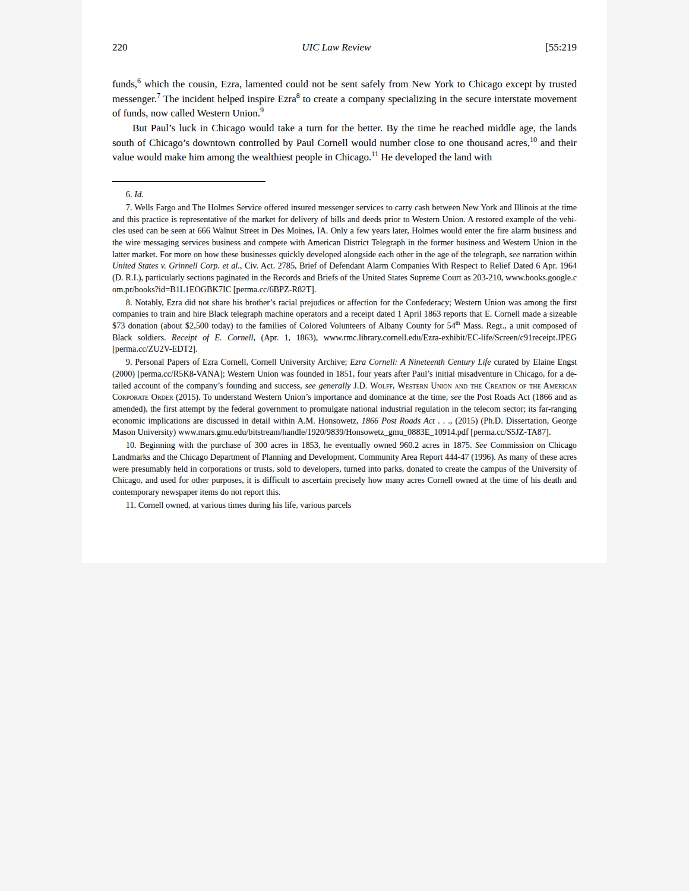220 UIC Law Review [55:219
funds,6 which the cousin, Ezra, lamented could not be sent safely from New York to Chicago except by trusted messenger.7 The incident helped inspire Ezra8 to create a company specializing in the secure interstate movement of funds, now called Western Union.9
But Paul’s luck in Chicago would take a turn for the better. By the time he reached middle age, the lands south of Chicago’s downtown controlled by Paul Cornell would number close to one thousand acres,10 and their value would make him among the wealthiest people in Chicago.11 He developed the land with
6. Id.
7. Wells Fargo and The Holmes Service offered insured messenger services to carry cash between New York and Illinois at the time and this practice is representative of the market for delivery of bills and deeds prior to Western Union. A restored example of the vehicles used can be seen at 666 Walnut Street in Des Moines, IA. Only a few years later, Holmes would enter the fire alarm business and the wire messaging services business and compete with American District Telegraph in the former business and Western Union in the latter market. For more on how these businesses quickly developed alongside each other in the age of the telegraph, see narration within United States v. Grinnell Corp. et al., Civ. Act. 2785, Brief of Defendant Alarm Companies With Respect to Relief Dated 6 Apr. 1964 (D. R.I.), particularly sections paginated in the Records and Briefs of the United States Supreme Court as 203-210, www.books.google.com.pr/books?id=B1L1EOGBK7IC [perma.cc/6BPZ-R82T].
8. Notably, Ezra did not share his brother’s racial prejudices or affection for the Confederacy; Western Union was among the first companies to train and hire Black telegraph machine operators and a receipt dated 1 April 1863 reports that E. Cornell made a sizeable $73 donation (about $2,500 today) to the families of Colored Volunteers of Albany County for 54th Mass. Regt., a unit composed of Black soldiers. Receipt of E. Cornell, (Apr. 1, 1863), www.rmc.library.cornell.edu/Ezra-exhibit/EC-life/Screen/c91receipt.JPEG [perma.cc/ZU2V-EDT2].
9. Personal Papers of Ezra Cornell, Cornell University Archive; Ezra Cornell: A Nineteenth Century Life curated by Elaine Engst (2000) [perma.cc/R5K8-VANA]; Western Union was founded in 1851, four years after Paul’s initial misadventure in Chicago, for a detailed account of the company’s founding and success, see generally J.D. Wolff, Western Union and the Creation of the American Corporate Order (2015). To understand Western Union’s importance and dominance at the time, see the Post Roads Act (1866 and as amended), the first attempt by the federal government to promulgate national industrial regulation in the telecom sector; its far-ranging economic implications are discussed in detail within A.M. Honsowetz, 1866 Post Roads Act . . ., (2015) (Ph.D. Dissertation, George Mason University) www.mars.gmu.edu/bitstream/handle/1920/9839/Honsowetz_gmu_0883E_10914.pdf [perma.cc/S5JZ-TA87].
10. Beginning with the purchase of 300 acres in 1853, he eventually owned 960.2 acres in 1875. See Commission on Chicago Landmarks and the Chicago Department of Planning and Development, Community Area Report 444-47 (1996). As many of these acres were presumably held in corporations or trusts, sold to developers, turned into parks, donated to create the campus of the University of Chicago, and used for other purposes, it is difficult to ascertain precisely how many acres Cornell owned at the time of his death and contemporary newspaper items do not report this.
11. Cornell owned, at various times during his life, various parcels